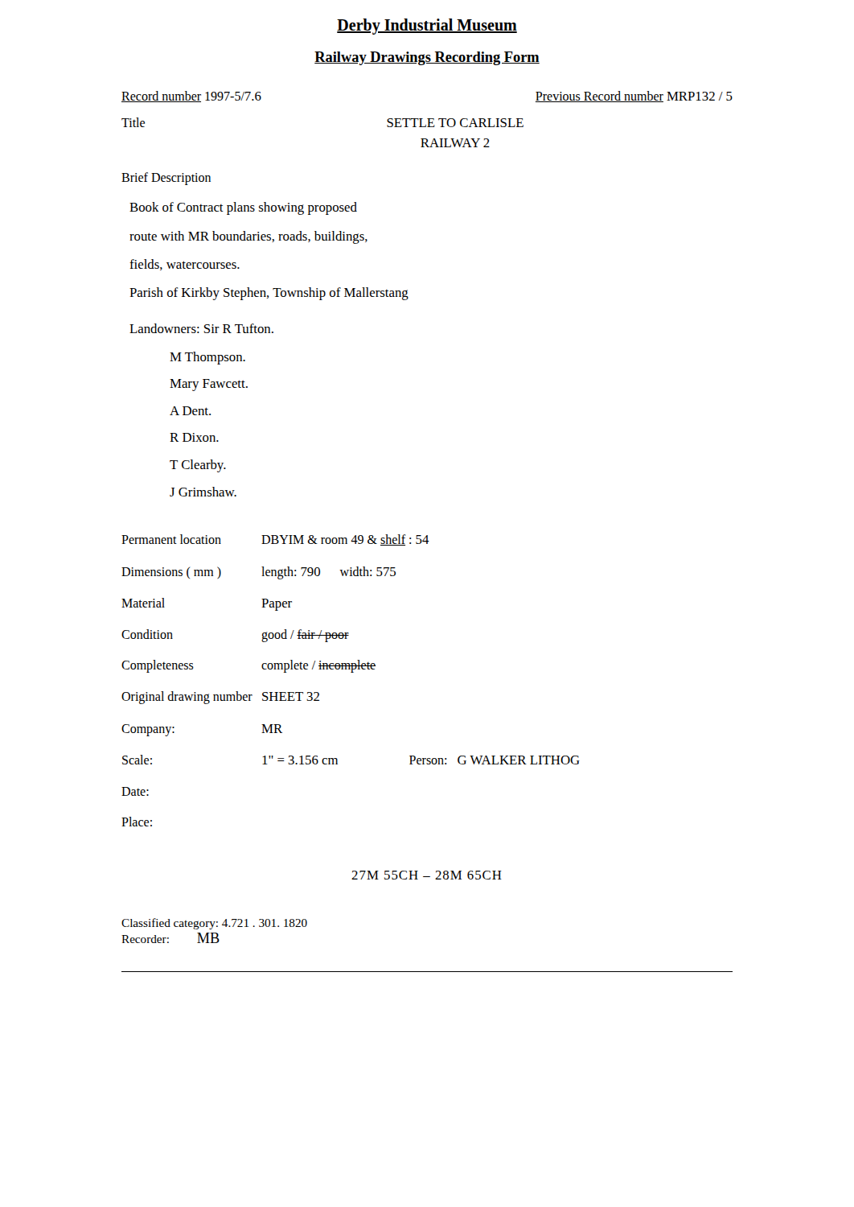Derby Industrial Museum
Railway Drawings Recording Form
Record number 1997-5/7.6 Previous Record number MRP132 / 5
Title SETTLE TO CARLISLE
RAILWAY 2
Brief Description
Book of Contract plans showing proposed
route with MR boundaries, roads, buildings,
fields, watercourses.
Parish of Kirkby Stephen, Township of Mallerstang
Landowners: Sir R Tufton.
M Thompson.
Mary Fawcett.
A Dent.
R Dixon.
T Clearby.
J Grimshaw.
Permanent location DBYIM & room 49 & shelf : 54
Dimensions ( mm ) length: 790 width: 575
Material Paper
Condition good / fair / poor
Completeness complete / incomplete
Original drawing number SHEET 32
Company: MR
Scale: 1" = 3.156 cm Person: G WALKER LITHOG
Date:
Place:
27M 55CH – 28M 65CH
Classified category: 4.721 . 301. 1820
Recorder: MB